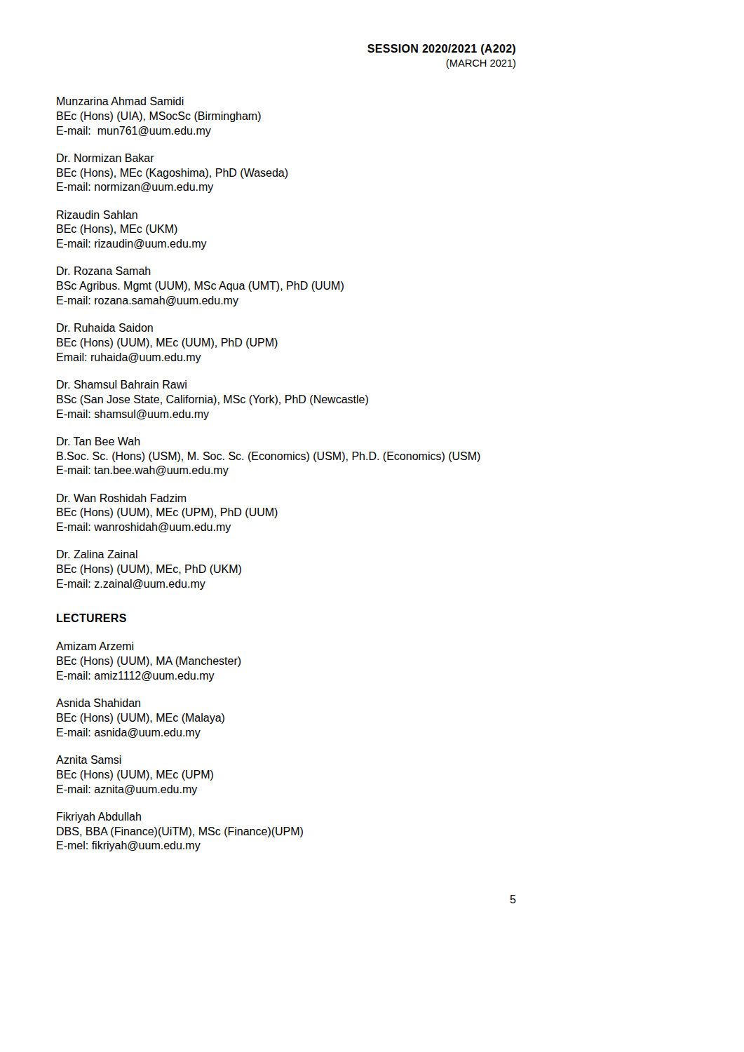SESSION 2020/2021 (A202)
(MARCH 2021)
Munzarina Ahmad Samidi BEc (Hons) (UIA), MSocSc (Birmingham) E-mail: mun761@uum.edu.my
Dr. Normizan Bakar BEc (Hons), MEc (Kagoshima), PhD (Waseda) E-mail: normizan@uum.edu.my
Rizaudin Sahlan BEc (Hons), MEc (UKM) E-mail: rizaudin@uum.edu.my
Dr. Rozana Samah BSc Agribus. Mgmt (UUM), MSc Aqua (UMT), PhD (UUM) E-mail: rozana.samah@uum.edu.my
Dr. Ruhaida Saidon BEc (Hons) (UUM), MEc (UUM), PhD (UPM) Email: ruhaida@uum.edu.my
Dr. Shamsul Bahrain Rawi BSc (San Jose State, California), MSc (York), PhD (Newcastle) E-mail: shamsul@uum.edu.my
Dr. Tan Bee Wah B.Soc. Sc. (Hons) (USM), M. Soc. Sc. (Economics) (USM), Ph.D. (Economics) (USM) E-mail: tan.bee.wah@uum.edu.my
Dr. Wan Roshidah Fadzim BEc (Hons) (UUM), MEc (UPM), PhD (UUM) E-mail: wanroshidah@uum.edu.my
Dr. Zalina Zainal BEc (Hons) (UUM), MEc, PhD (UKM) E-mail: z.zainal@uum.edu.my
LECTURERS
Amizam Arzemi BEc (Hons) (UUM), MA (Manchester) E-mail: amiz1112@uum.edu.my
Asnida Shahidan BEc (Hons) (UUM), MEc (Malaya) E-mail: asnida@uum.edu.my
Aznita Samsi BEc (Hons) (UUM), MEc (UPM) E-mail: aznita@uum.edu.my
Fikriyah Abdullah DBS, BBA (Finance)(UiTM), MSc (Finance)(UPM) E-mel: fikriyah@uum.edu.my
5